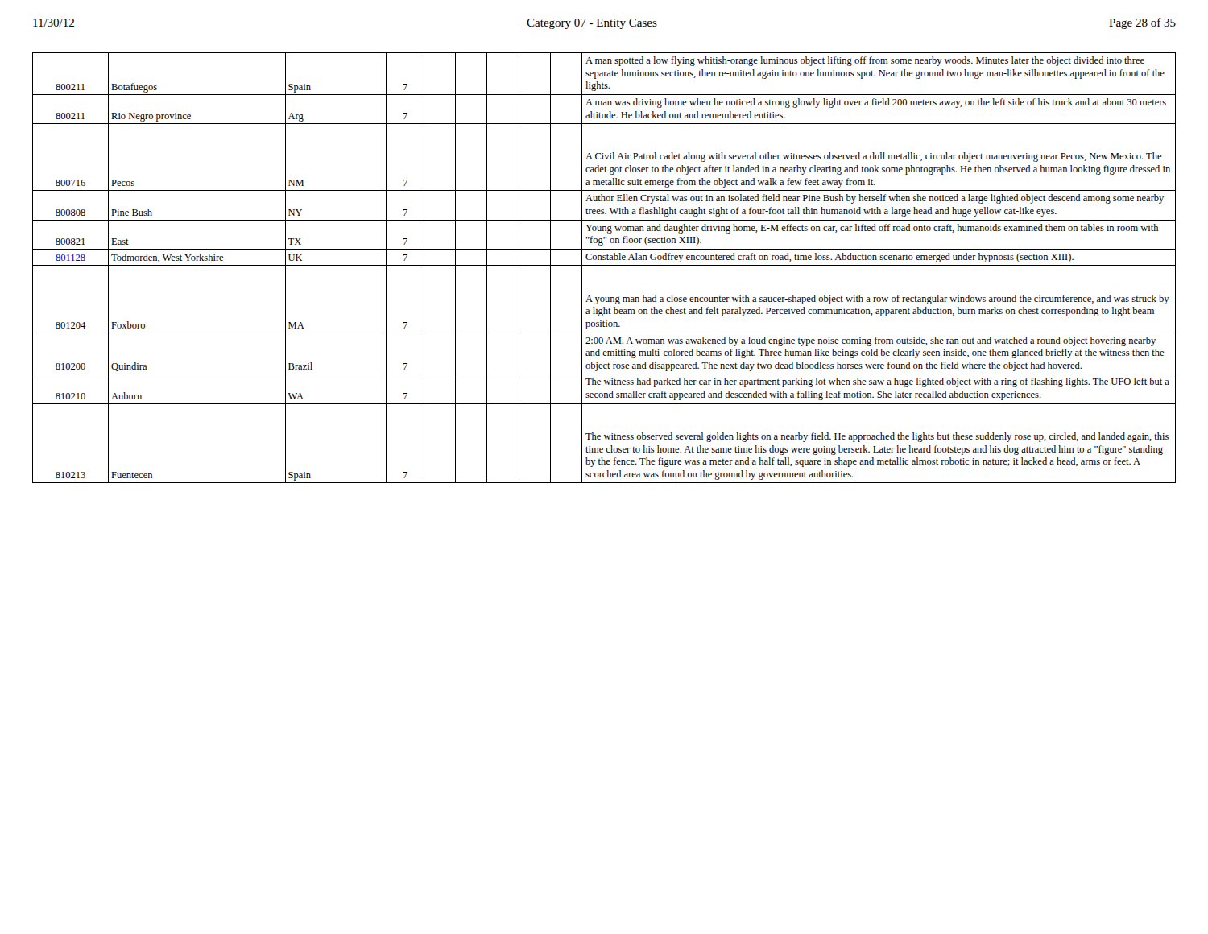11/30/12
Category 07 - Entity Cases
Page 28 of 35
| 800211 | Botafuegos | Spain | 7 | | | | | | A man spotted a low flying whitish-orange luminous object lifting off from some nearby woods. Minutes later the object divided into three separate luminous sections, then re-united again into one luminous spot. Near the ground two huge man-like silhouettes appeared in front of the lights. |
| 800211 | Rio Negro province | Arg | 7 | | | | | | A man was driving home when he noticed a strong glowly light over a field 200 meters away, on the left side of his truck and at about 30 meters altitude. He blacked out and remembered entities. |
| 800716 | Pecos | NM | 7 | | | | | | A Civil Air Patrol cadet along with several other witnesses observed a dull metallic, circular object maneuvering near Pecos, New Mexico. The cadet got closer to the object after it landed in a nearby clearing and took some photographs. He then observed a human looking figure dressed in a metallic suit emerge from the object and walk a few feet away from it. |
| 800808 | Pine Bush | NY | 7 | | | | | | Author Ellen Crystal was out in an isolated field near Pine Bush by herself when she noticed a large lighted object descend among some nearby trees. With a flashlight caught sight of a four-foot tall thin humanoid with a large head and huge yellow cat-like eyes. |
| 800821 | East | TX | 7 | | | | | | Young woman and daughter driving home, E-M effects on car, car lifted off road onto craft, humanoids examined them on tables in room with "fog" on floor (section XIII). |
| 801128 | Todmorden, West Yorkshire | UK | 7 | | | | | | Constable Alan Godfrey encountered craft on road, time loss. Abduction scenario emerged under hypnosis (section XIII). |
| 801204 | Foxboro | MA | 7 | | | | | | A young man had a close encounter with a saucer-shaped object with a row of rectangular windows around the circumference, and was struck by a light beam on the chest and felt paralyzed. Perceived communication, apparent abduction, burn marks on chest corresponding to light beam position. |
| 810200 | Quindira | Brazil | 7 | | | | | | 2:00 AM. A woman was awakened by a loud engine type noise coming from outside, she ran out and watched a round object hovering nearby and emitting multi-colored beams of light. Three human like beings cold be clearly seen inside, one them glanced briefly at the witness then the object rose and disappeared. The next day two dead bloodless horses were found on the field where the object had hovered. |
| 810210 | Auburn | WA | 7 | | | | | | The witness had parked her car in her apartment parking lot when she saw a huge lighted object with a ring of flashing lights. The UFO left but a second smaller craft appeared and descended with a falling leaf motion. She later recalled abduction experiences. |
| 810213 | Fuentecen | Spain | 7 | | | | | | The witness observed several golden lights on a nearby field. He approached the lights but these suddenly rose up, circled, and landed again, this time closer to his home. At the same time his dogs were going berserk. Later he heard footsteps and his dog attracted him to a "figure" standing by the fence. The figure was a meter and a half tall, square in shape and metallic almost robotic in nature; it lacked a head, arms or feet. A scorched area was found on the ground by government authorities. |